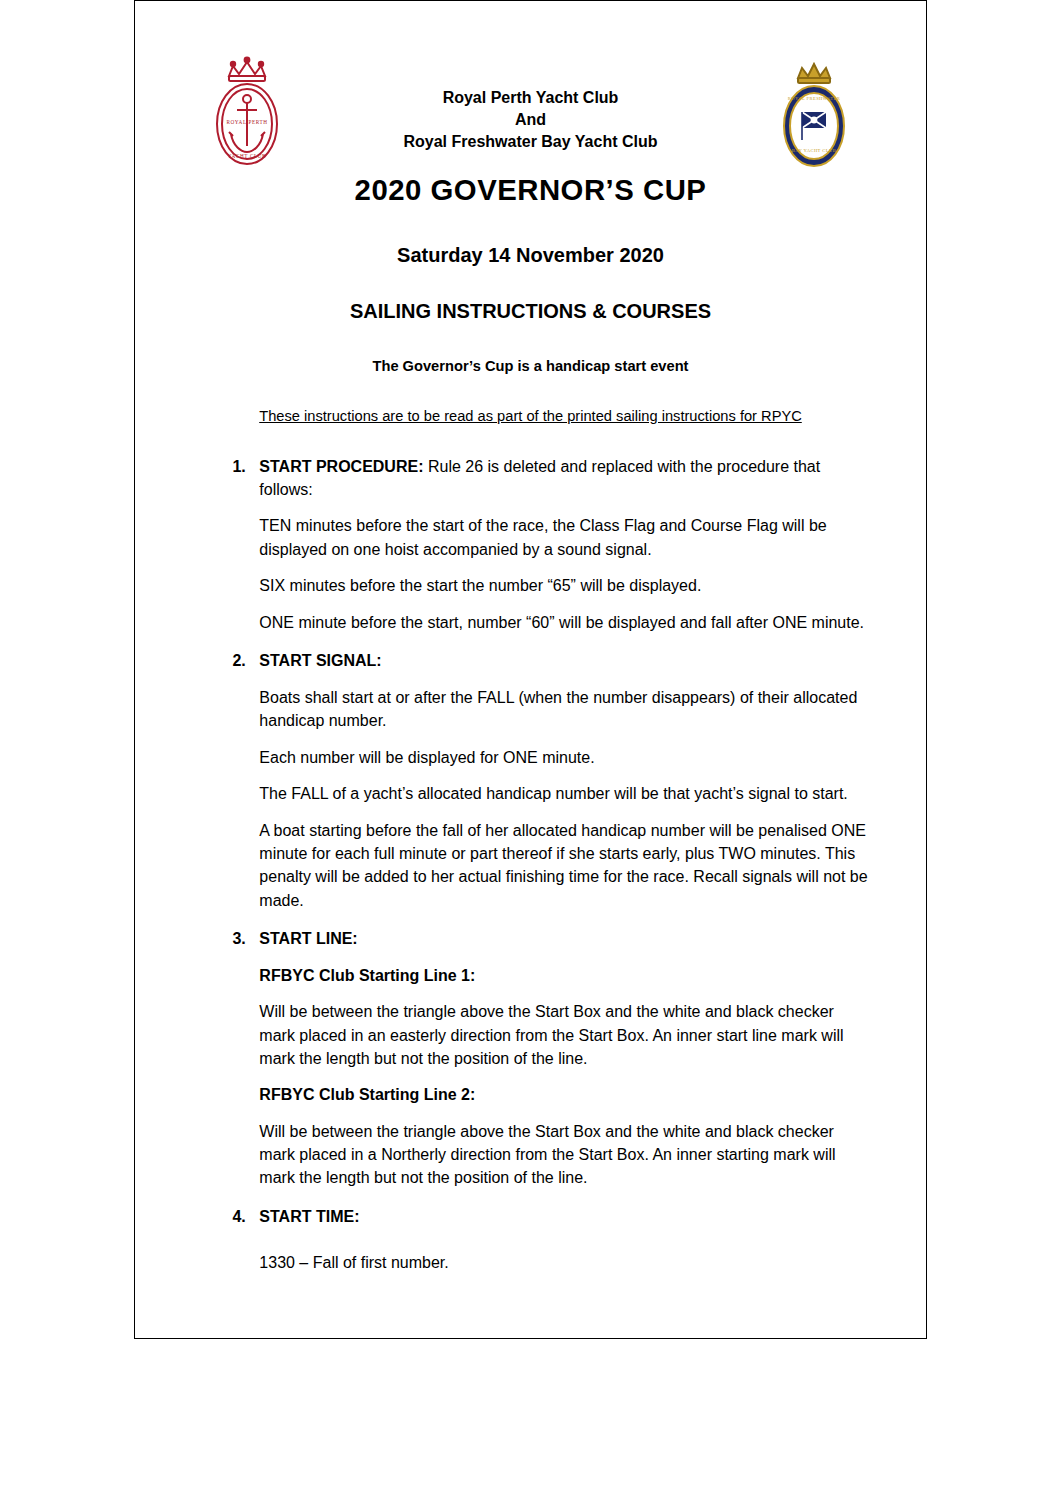ROYAL PERTH YACHT CLUB
Royal Perth Yacht Club
And
Royal Freshwater Bay Yacht Club
2020 GOVERNOR’S CUP
Saturday 14 November 2020
SAILING INSTRUCTIONS & COURSES
ROYAL FRESHWATER BAY YACHT CLUB
The Governor’s Cup is a handicap start event
These instructions are to be read as part of the printed sailing instructions for RPYC
Start Procedure: Rule 26 is deleted and replaced with the procedure that follows:
TEN minutes before the start of the race, the Class Flag and Course Flag will be displayed on one hoist accompanied by a sound signal.
SIX minutes before the start the number “65” will be displayed.
ONE minute before the start, number “60” will be displayed and fall after ONE minute.
Start Signal:
Boats shall start at or after the FALL (when the number disappears) of their allocated handicap number.
Each number will be displayed for ONE minute.
The FALL of a yacht’s allocated handicap number will be that yacht’s signal to start.
A boat starting before the fall of her allocated handicap number will be penalised ONE minute for each full minute or part thereof if she starts early, plus TWO minutes. This penalty will be added to her actual finishing time for the race. Recall signals will not be made.
Start Line:
RFBYC Club Starting Line 1:
Will be between the triangle above the Start Box and the white and black checker mark placed in an easterly direction from the Start Box. An inner start line mark will mark the length but not the position of the line.
RFBYC Club Starting Line 2:
Will be between the triangle above the Start Box and the white and black checker mark placed in a Northerly direction from the Start Box. An inner starting mark will mark the length but not the position of the line.
Start Time:
1330 – Fall of first number.